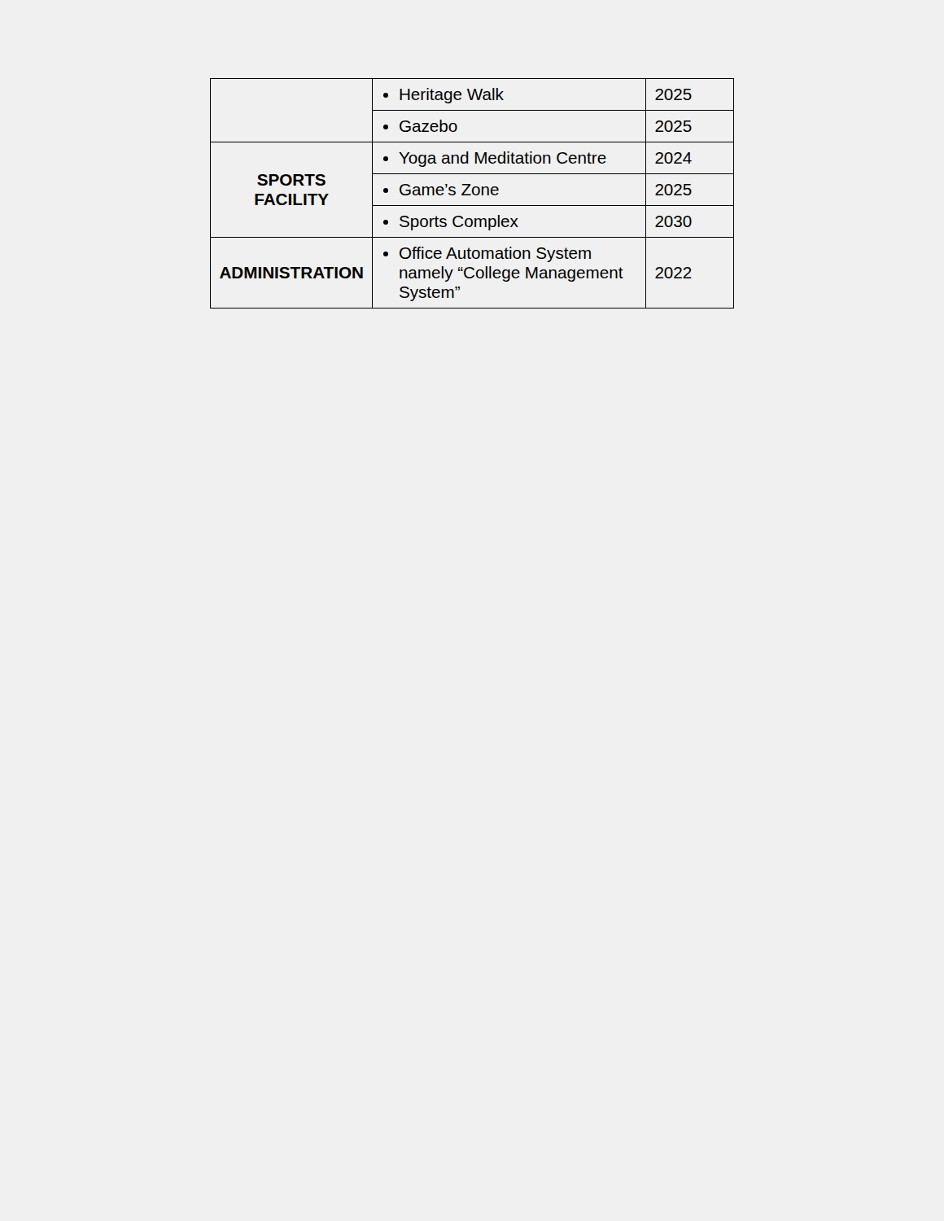| | Heritage Walk | 2025 |
| Gazebo | 2025 |
| SPORTS FACILITY | Yoga and Meditation Centre | 2024 |
| Game’s Zone | 2025 |
| Sports Complex | 2030 |
| ADMINISTRATION | Office Automation System namely “College Management System” | 2022 |